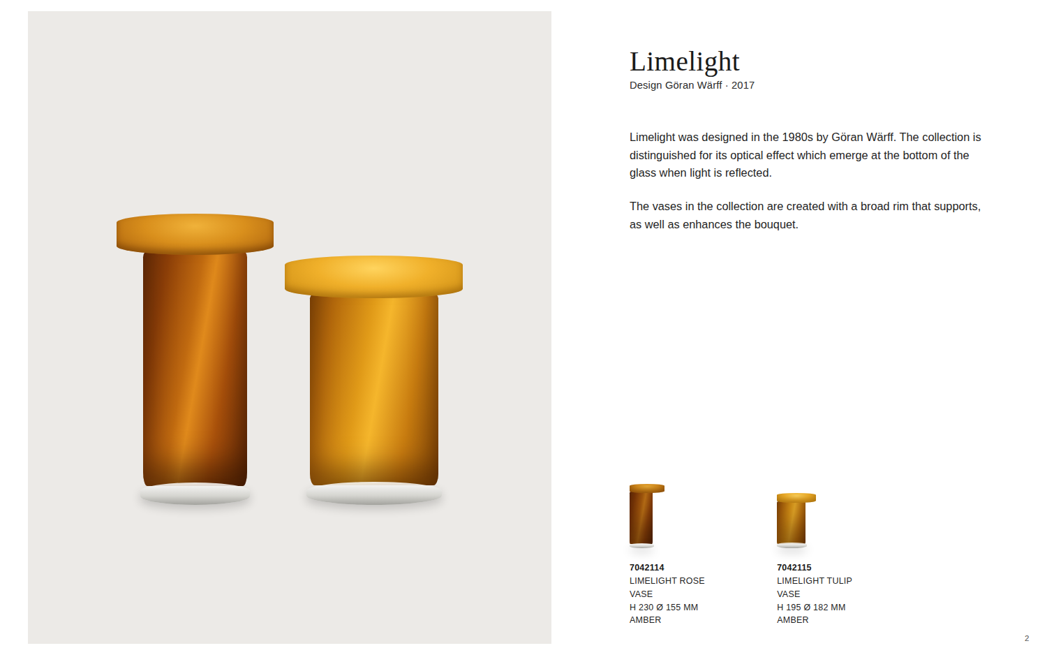Limelight
Design Göran Wärff · 2017
Limelight was designed in the 1980s by Göran Wärff. The collection is distinguished for its optical effect which emerge at the bottom of the glass when light is reflected.
The vases in the collection are created with a broad rim that supports, as well as enhances the bouquet.
7042114
Limelight Rose Vase
H 230 Ø 155 MM
Amber
7042115
Limelight Tulip Vase
H 195 Ø 182 MM
Amber
2